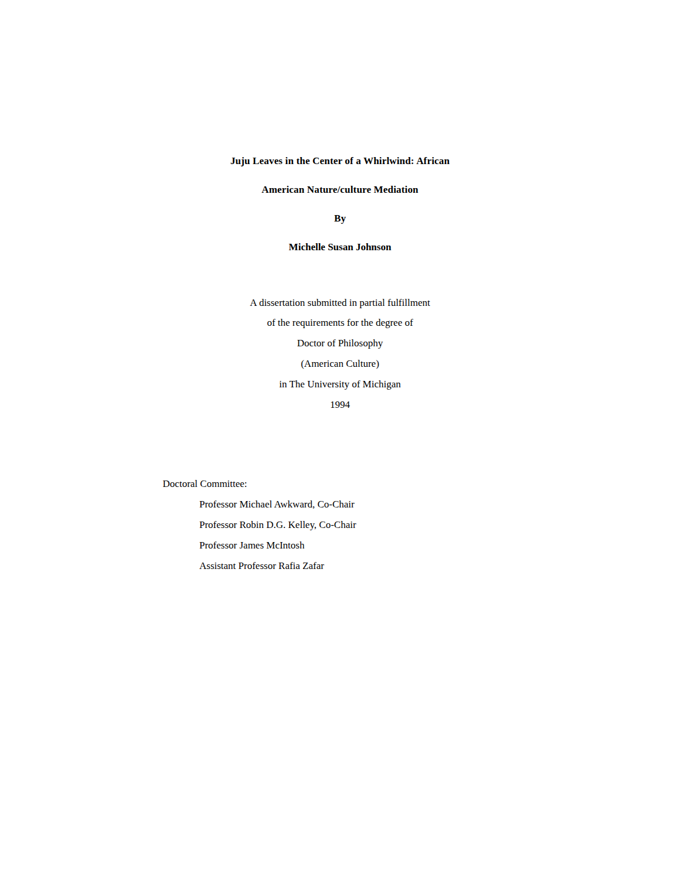Juju Leaves in the Center of a Whirlwind: African
American Nature/culture Mediation
By
Michelle Susan Johnson
A dissertation submitted in partial fulfillment
of the requirements for the degree of
Doctor of Philosophy
(American Culture)
in The University of Michigan
1994
Doctoral Committee:
Professor Michael Awkward, Co-Chair
Professor Robin D.G. Kelley, Co-Chair
Professor James McIntosh
Assistant Professor Rafia Zafar